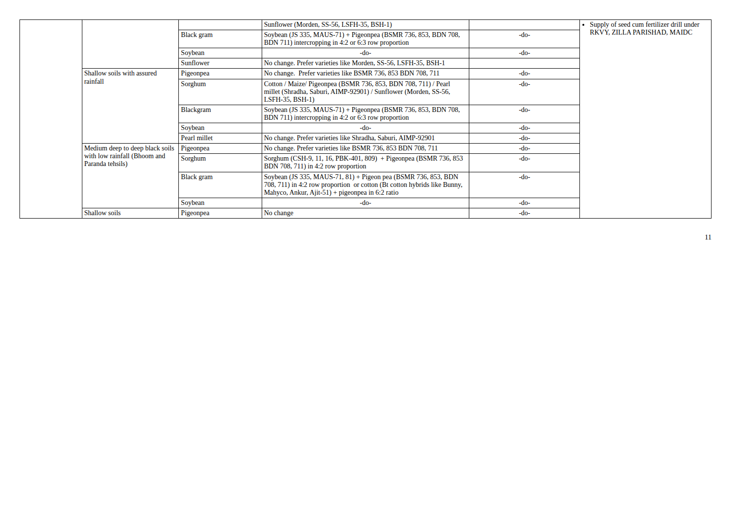| | | | Sunflower (Morden, SS-56, LSFH-35, BSH-1) | | Supply of seed cum fertilizer drill under RKVY, ZILLA PARISHAD, MAIDC |
| Black gram | Soybean (JS 335, MAUS-71) + Pigeonpea (BSMR 736, 853, BDN 708, BDN 711) intercropping in 4:2 or 6:3 row proportion | -do- |
| Soybean | -do- | -do- |
| Sunflower | No change. Prefer varieties like Morden, SS-56, LSFH-35, BSH-1 | |
| Shallow soils with assured rainfall | Pigeonpea | No change. Prefer varieties like BSMR 736, 853 BDN 708, 711 | -do- |
| Sorghum | Cotton / Maize/ Pigeonpea (BSMR 736, 853, BDN 708, 711) / Pearl millet (Shradha, Saburi, AIMP-92901) / Sunflower (Morden, SS-56, LSFH-35, BSH-1) | -do- |
| Blackgram | Soybean (JS 335, MAUS-71) + Pigeonpea (BSMR 736, 853, BDN 708, BDN 711) intercropping in 4:2 or 6:3 row proportion | -do- |
| Soybean | -do- | -do- |
| Pearl millet | No change. Prefer varieties like Shradha, Saburi, AIMP-92901 | -do- |
| Medium deep to deep black soils with low rainfall (Bhoom and Paranda tehsils) | Pigeonpea | No change. Prefer varieties like BSMR 736, 853 BDN 708, 711 | -do- |
| Sorghum | Sorghum (CSH-9, 11, 16, PBK-401, 809) + Pigeonpea (BSMR 736, 853 BDN 708, 711) in 4:2 row proportion | -do- |
| Black gram | Soybean (JS 335, MAUS-71, 81) + Pigeon pea (BSMR 736, 853, BDN 708, 711) in 4:2 row proportion or cotton (Bt cotton hybrids like Bunny, Mahyco, Ankur, Ajit-51) + pigeonpea in 6:2 ratio | -do- |
| Soybean | -do- | -do- |
| Shallow soils | Pigeonpea | No change | -do- |
11